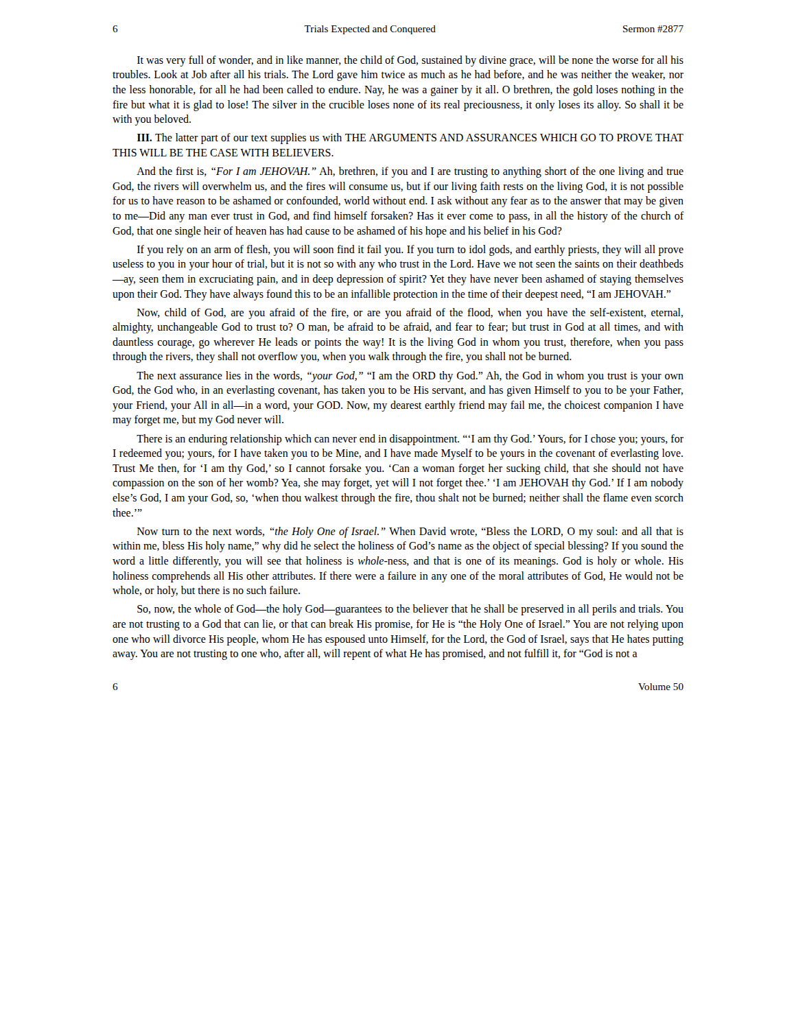6 Trials Expected and Conquered Sermon #2877
It was very full of wonder, and in like manner, the child of God, sustained by divine grace, will be none the worse for all his troubles. Look at Job after all his trials. The Lord gave him twice as much as he had before, and he was neither the weaker, nor the less honorable, for all he had been called to endure. Nay, he was a gainer by it all. O brethren, the gold loses nothing in the fire but what it is glad to lose! The silver in the crucible loses none of its real preciousness, it only loses its alloy. So shall it be with you beloved.
III. The latter part of our text supplies us with THE ARGUMENTS AND ASSURANCES WHICH GO TO PROVE THAT THIS WILL BE THE CASE WITH BELIEVERS.
And the first is, “For I am JEHOVAH.” Ah, brethren, if you and I are trusting to anything short of the one living and true God, the rivers will overwhelm us, and the fires will consume us, but if our living faith rests on the living God, it is not possible for us to have reason to be ashamed or confounded, world without end. I ask without any fear as to the answer that may be given to me—Did any man ever trust in God, and find himself forsaken? Has it ever come to pass, in all the history of the church of God, that one single heir of heaven has had cause to be ashamed of his hope and his belief in his God?
If you rely on an arm of flesh, you will soon find it fail you. If you turn to idol gods, and earthly priests, they will all prove useless to you in your hour of trial, but it is not so with any who trust in the Lord. Have we not seen the saints on their deathbeds—ay, seen them in excruciating pain, and in deep depression of spirit? Yet they have never been ashamed of staying themselves upon their God. They have always found this to be an infallible protection in the time of their deepest need, “I am JEHOVAH.”
Now, child of God, are you afraid of the fire, or are you afraid of the flood, when you have the self-existent, eternal, almighty, unchangeable God to trust to? O man, be afraid to be afraid, and fear to fear; but trust in God at all times, and with dauntless courage, go wherever He leads or points the way! It is the living God in whom you trust, therefore, when you pass through the rivers, they shall not overflow you, when you walk through the fire, you shall not be burned.
The next assurance lies in the words, “your God,” “I am the ORD thy God.” Ah, the God in whom you trust is your own God, the God who, in an everlasting covenant, has taken you to be His servant, and has given Himself to you to be your Father, your Friend, your All in all—in a word, your GOD. Now, my dearest earthly friend may fail me, the choicest companion I have may forget me, but my God never will.
There is an enduring relationship which can never end in disappointment. “‘I am thy God.’ Yours, for I chose you; yours, for I redeemed you; yours, for I have taken you to be Mine, and I have made Myself to be yours in the covenant of everlasting love. Trust Me then, for ‘I am thy God,’ so I cannot forsake you. ‘Can a woman forget her sucking child, that she should not have compassion on the son of her womb? Yea, she may forget, yet will I not forget thee.’ ‘I am JEHOVAH thy God.’ If I am nobody else’s God, I am your God, so, ‘when thou walkest through the fire, thou shalt not be burned; neither shall the flame even scorch thee.’”
Now turn to the next words, “the Holy One of Israel.” When David wrote, “Bless the LORD, O my soul: and all that is within me, bless His holy name,” why did he select the holiness of God’s name as the object of special blessing? If you sound the word a little differently, you will see that holiness is whole-ness, and that is one of its meanings. God is holy or whole. His holiness comprehends all His other attributes. If there were a failure in any one of the moral attributes of God, He would not be whole, or holy, but there is no such failure.
So, now, the whole of God—the holy God—guarantees to the believer that he shall be preserved in all perils and trials. You are not trusting to a God that can lie, or that can break His promise, for He is “the Holy One of Israel.” You are not relying upon one who will divorce His people, whom He has espoused unto Himself, for the Lord, the God of Israel, says that He hates putting away. You are not trusting to one who, after all, will repent of what He has promised, and not fulfill it, for “God is not a
6 Volume 50